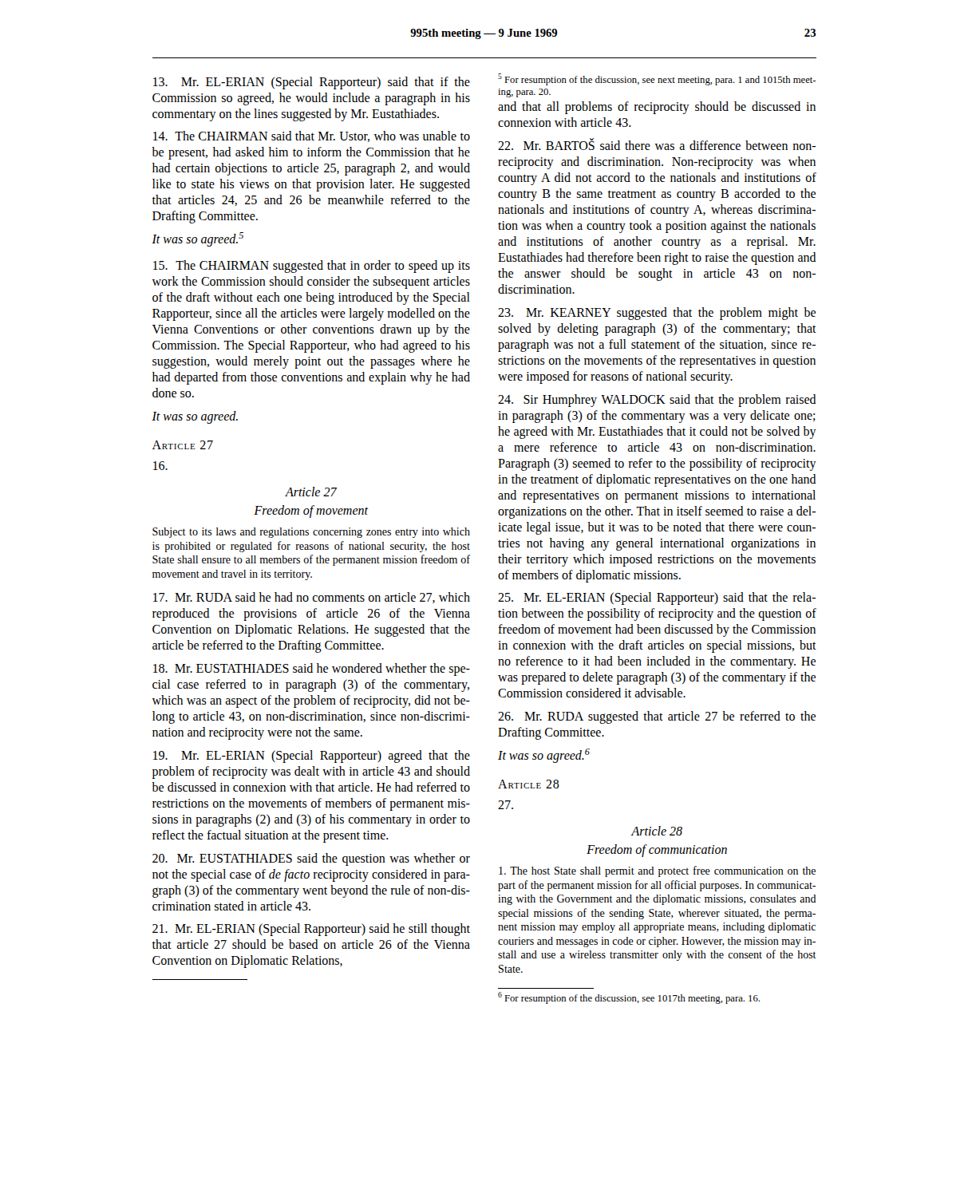995th meeting — 9 June 1969 23
13. Mr. EL-ERIAN (Special Rapporteur) said that if the Commission so agreed, he would include a paragraph in his commentary on the lines suggested by Mr. Eustathiades.
14. The CHAIRMAN said that Mr. Ustor, who was unable to be present, had asked him to inform the Commission that he had certain objections to article 25, paragraph 2, and would like to state his views on that provision later. He suggested that articles 24, 25 and 26 be meanwhile referred to the Drafting Committee.
It was so agreed.5
15. The CHAIRMAN suggested that in order to speed up its work the Commission should consider the subsequent articles of the draft without each one being introduced by the Special Rapporteur, since all the articles were largely modelled on the Vienna Conventions or other conventions drawn up by the Commission. The Special Rapporteur, who had agreed to his suggestion, would merely point out the passages where he had departed from those conventions and explain why he had done so.
It was so agreed.
Article 27
16.
Article 27
Freedom of movement
Subject to its laws and regulations concerning zones entry into which is prohibited or regulated for reasons of national security, the host State shall ensure to all members of the permanent mission freedom of movement and travel in its territory.
17. Mr. RUDA said he had no comments on article 27, which reproduced the provisions of article 26 of the Vienna Convention on Diplomatic Relations. He suggested that the article be referred to the Drafting Committee.
18. Mr. EUSTATHIADES said he wondered whether the special case referred to in paragraph (3) of the commentary, which was an aspect of the problem of reciprocity, did not belong to article 43, on non-discrimination, since non-discrimination and reciprocity were not the same.
19. Mr. EL-ERIAN (Special Rapporteur) agreed that the problem of reciprocity was dealt with in article 43 and should be discussed in connexion with that article. He had referred to restrictions on the movements of members of permanent missions in paragraphs (2) and (3) of his commentary in order to reflect the factual situation at the present time.
20. Mr. EUSTATHIADES said the question was whether or not the special case of de facto reciprocity considered in paragraph (3) of the commentary went beyond the rule of non-discrimination stated in article 43.
21. Mr. EL-ERIAN (Special Rapporteur) said he still thought that article 27 should be based on article 26 of the Vienna Convention on Diplomatic Relations,
5 For resumption of the discussion, see next meeting, para. 1 and 1015th meeting, para. 20.
and that all problems of reciprocity should be discussed in connexion with article 43.
22. Mr. BARTOŠ said there was a difference between non-reciprocity and discrimination. Non-reciprocity was when country A did not accord to the nationals and institutions of country B the same treatment as country B accorded to the nationals and institutions of country A, whereas discrimination was when a country took a position against the nationals and institutions of another country as a reprisal. Mr. Eustathiades had therefore been right to raise the question and the answer should be sought in article 43 on non-discrimination.
23. Mr. KEARNEY suggested that the problem might be solved by deleting paragraph (3) of the commentary; that paragraph was not a full statement of the situation, since restrictions on the movements of the representatives in question were imposed for reasons of national security.
24. Sir Humphrey WALDOCK said that the problem raised in paragraph (3) of the commentary was a very delicate one; he agreed with Mr. Eustathiades that it could not be solved by a mere reference to article 43 on non-discrimination. Paragraph (3) seemed to refer to the possibility of reciprocity in the treatment of diplomatic representatives on the one hand and representatives on permanent missions to international organizations on the other. That in itself seemed to raise a delicate legal issue, but it was to be noted that there were countries not having any general international organizations in their territory which imposed restrictions on the movements of members of diplomatic missions.
25. Mr. EL-ERIAN (Special Rapporteur) said that the relation between the possibility of reciprocity and the question of freedom of movement had been discussed by the Commission in connexion with the draft articles on special missions, but no reference to it had been included in the commentary. He was prepared to delete paragraph (3) of the commentary if the Commission considered it advisable.
26. Mr. RUDA suggested that article 27 be referred to the Drafting Committee.
It was so agreed.6
Article 28
27.
Article 28
Freedom of communication
1. The host State shall permit and protect free communication on the part of the permanent mission for all official purposes. In communicating with the Government and the diplomatic missions, consulates and special missions of the sending State, wherever situated, the permanent mission may employ all appropriate means, including diplomatic couriers and messages in code or cipher. However, the mission may install and use a wireless transmitter only with the consent of the host State.
6 For resumption of the discussion, see 1017th meeting, para. 16.